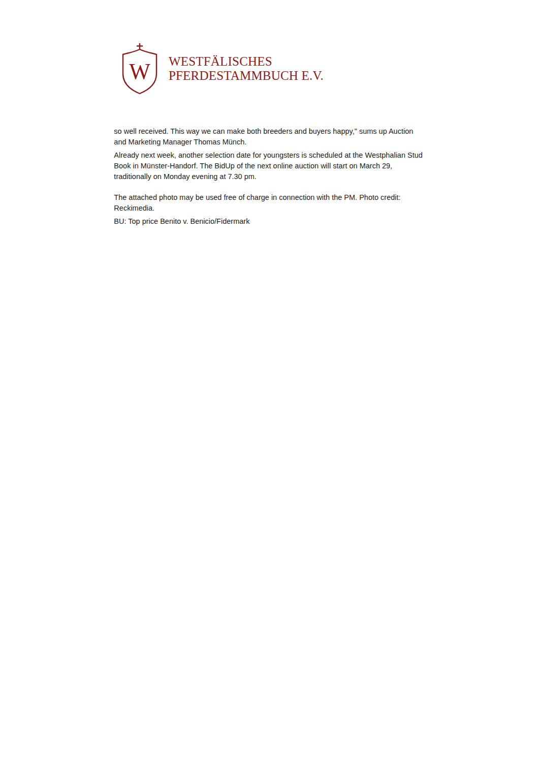W
Westfälisches
Pferdestammbuch e.V.
so well received. This way we can make both breeders and buyers happy," sums up Auction and Marketing Manager Thomas Münch.
Already next week, another selection date for youngsters is scheduled at the Westphalian Stud Book in Münster-Handorf. The BidUp of the next online auction will start on March 29, traditionally on Monday evening at 7.30 pm.
The attached photo may be used free of charge in connection with the PM. Photo credit: Reckimedia.
BU: Top price Benito v. Benicio/Fidermark